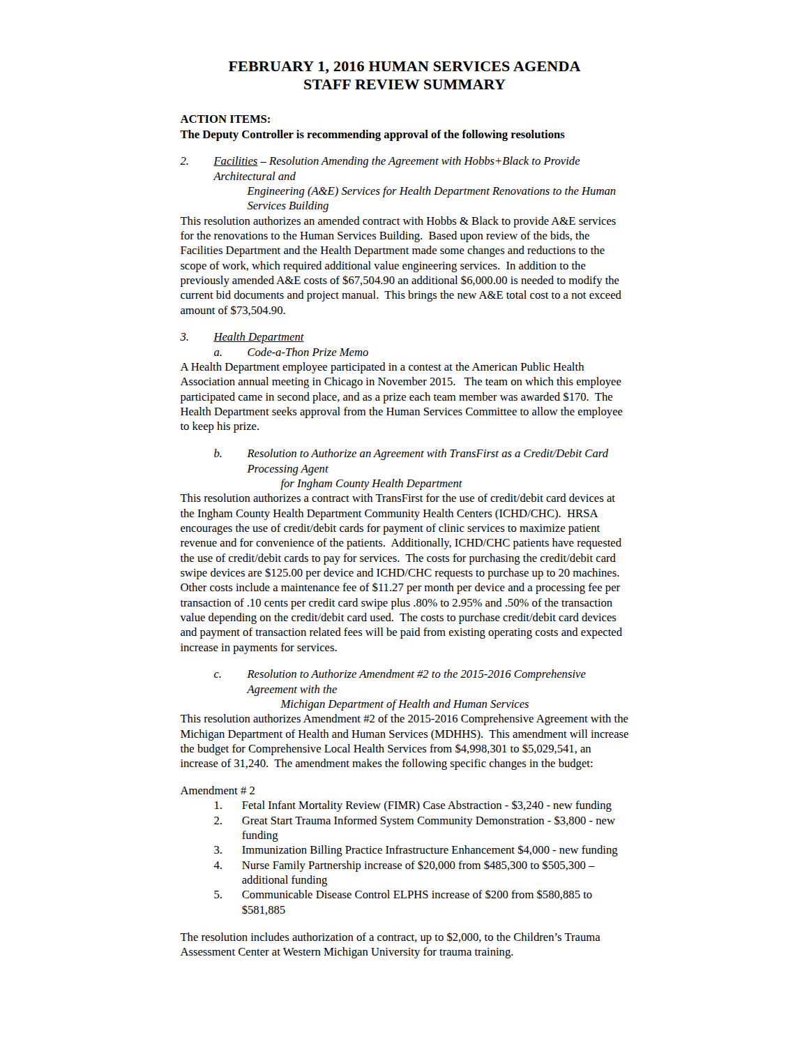FEBRUARY 1, 2016 HUMAN SERVICES AGENDASTAFF REVIEW SUMMARY
ACTION ITEMS:
The Deputy Controller is recommending approval of the following resolutions
2.
Facilities – Resolution Amending the Agreement with Hobbs+Black to Provide Architectural and
Engineering (A&E) Services for Health Department Renovations to the Human Services Building
This resolution authorizes an amended contract with Hobbs & Black to provide A&E services for the renovations to the Human Services Building. Based upon review of the bids, the Facilities Department and the Health Department made some changes and reductions to the scope of work, which required additional value engineering services. In addition to the previously amended A&E costs of $67,504.90 an additional $6,000.00 is needed to modify the current bid documents and project manual. This brings the new A&E total cost to a not exceed amount of $73,504.90.
3.
Health Department
a.
Code-a-Thon Prize Memo
A Health Department employee participated in a contest at the American Public Health Association annual meeting in Chicago in November 2015. The team on which this employee participated came in second place, and as a prize each team member was awarded $170. The Health Department seeks approval from the Human Services Committee to allow the employee to keep his prize.
b.
Resolution to Authorize an Agreement with TransFirst as a Credit/Debit Card Processing Agentfor Ingham County Health Department
This resolution authorizes a contract with TransFirst for the use of credit/debit card devices at the Ingham County Health Department Community Health Centers (ICHD/CHC). HRSA encourages the use of credit/debit cards for payment of clinic services to maximize patient revenue and for convenience of the patients. Additionally, ICHD/CHC patients have requested the use of credit/debit cards to pay for services. The costs for purchasing the credit/debit card swipe devices are $125.00 per device and ICHD/CHC requests to purchase up to 20 machines. Other costs include a maintenance fee of $11.27 per month per device and a processing fee per transaction of .10 cents per credit card swipe plus .80% to 2.95% and .50% of the transaction value depending on the credit/debit card used. The costs to purchase credit/debit card devices and payment of transaction related fees will be paid from existing operating costs and expected increase in payments for services.
c.
Resolution to Authorize Amendment #2 to the 2015-2016 Comprehensive Agreement with theMichigan Department of Health and Human Services
This resolution authorizes Amendment #2 of the 2015-2016 Comprehensive Agreement with the Michigan Department of Health and Human Services (MDHHS). This amendment will increase the budget for Comprehensive Local Health Services from $4,998,301 to $5,029,541, an increase of 31,240. The amendment makes the following specific changes in the budget:
Amendment # 2
1. Fetal Infant Mortality Review (FIMR) Case Abstraction - $3,240 - new funding
2. Great Start Trauma Informed System Community Demonstration - $3,800 - new funding
3. Immunization Billing Practice Infrastructure Enhancement $4,000 - new funding
4. Nurse Family Partnership increase of $20,000 from $485,300 to $505,300 – additional funding
5. Communicable Disease Control ELPHS increase of $200 from $580,885 to $581,885
The resolution includes authorization of a contract, up to $2,000, to the Children’s Trauma Assessment Center at Western Michigan University for trauma training.